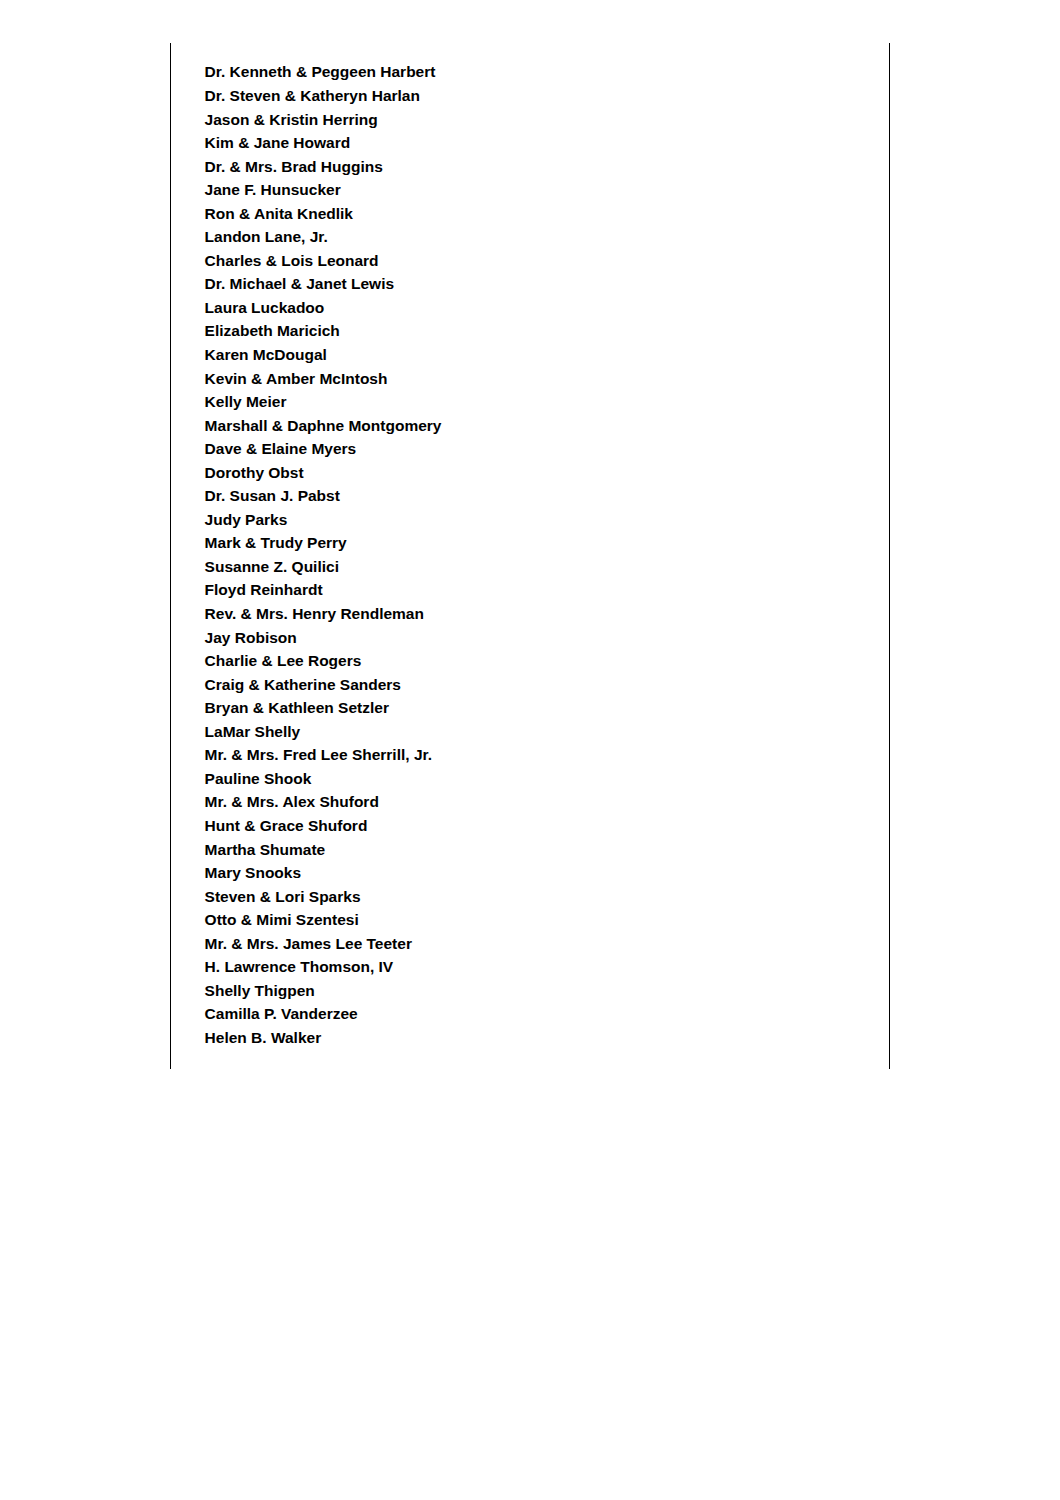Dr. Kenneth & Peggeen Harbert
Dr. Steven & Katheryn Harlan
Jason & Kristin Herring
Kim & Jane Howard
Dr. & Mrs. Brad Huggins
Jane F. Hunsucker
Ron & Anita Knedlik
Landon Lane, Jr.
Charles & Lois Leonard
Dr. Michael & Janet Lewis
Laura Luckadoo
Elizabeth Maricich
Karen McDougal
Kevin & Amber McIntosh
Kelly Meier
Marshall & Daphne Montgomery
Dave & Elaine Myers
Dorothy Obst
Dr. Susan J. Pabst
Judy Parks
Mark & Trudy Perry
Susanne Z. Quilici
Floyd Reinhardt
Rev. & Mrs. Henry Rendleman
Jay Robison
Charlie & Lee Rogers
Craig & Katherine Sanders
Bryan & Kathleen Setzler
LaMar Shelly
Mr. & Mrs. Fred Lee Sherrill, Jr.
Pauline Shook
Mr. & Mrs. Alex Shuford
Hunt & Grace Shuford
Martha Shumate
Mary Snooks
Steven & Lori Sparks
Otto & Mimi Szentesi
Mr. & Mrs. James Lee Teeter
H. Lawrence Thomson, IV
Shelly Thigpen
Camilla P. Vanderzee
Helen B. Walker